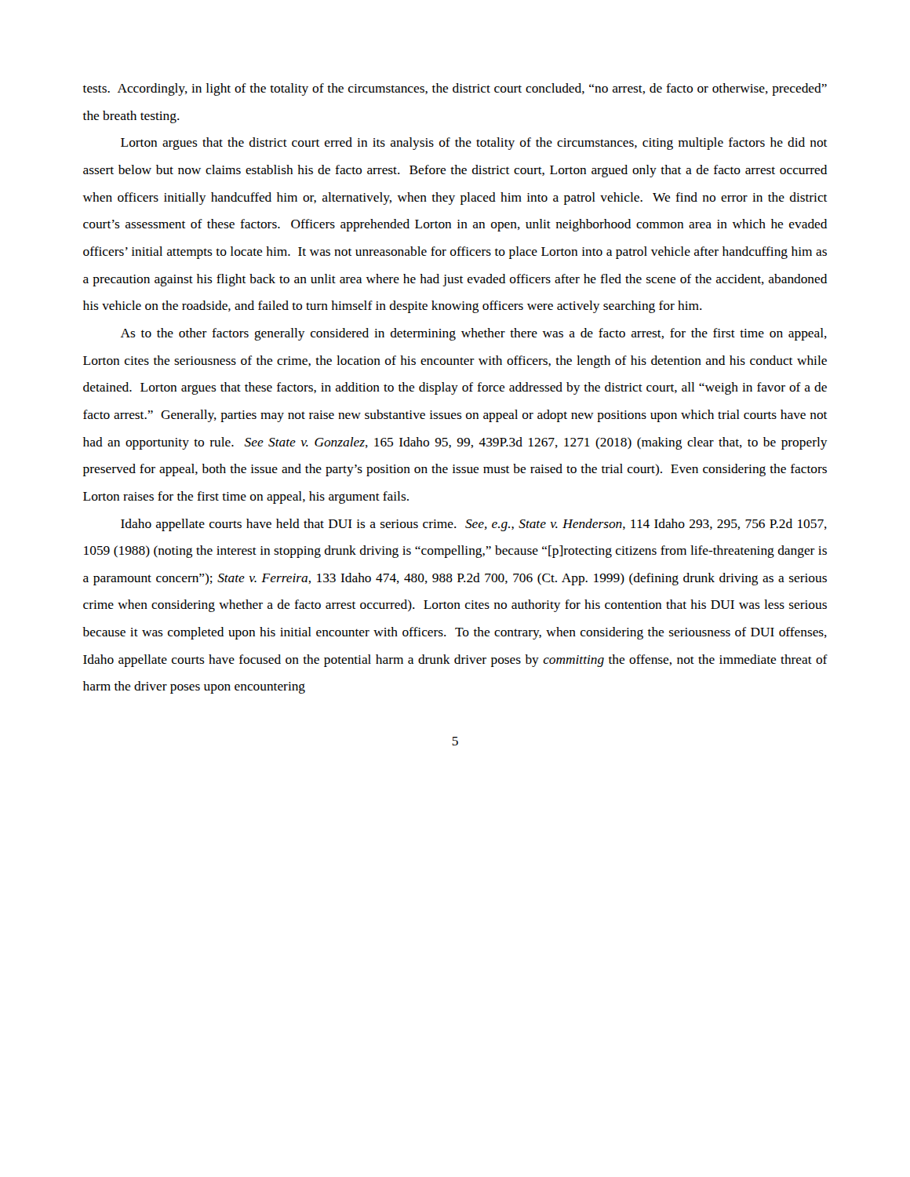tests. Accordingly, in light of the totality of the circumstances, the district court concluded, “no arrest, de facto or otherwise, preceded” the breath testing.
Lorton argues that the district court erred in its analysis of the totality of the circumstances, citing multiple factors he did not assert below but now claims establish his de facto arrest. Before the district court, Lorton argued only that a de facto arrest occurred when officers initially handcuffed him or, alternatively, when they placed him into a patrol vehicle. We find no error in the district court’s assessment of these factors. Officers apprehended Lorton in an open, unlit neighborhood common area in which he evaded officers’ initial attempts to locate him. It was not unreasonable for officers to place Lorton into a patrol vehicle after handcuffing him as a precaution against his flight back to an unlit area where he had just evaded officers after he fled the scene of the accident, abandoned his vehicle on the roadside, and failed to turn himself in despite knowing officers were actively searching for him.
As to the other factors generally considered in determining whether there was a de facto arrest, for the first time on appeal, Lorton cites the seriousness of the crime, the location of his encounter with officers, the length of his detention and his conduct while detained. Lorton argues that these factors, in addition to the display of force addressed by the district court, all “weigh in favor of a de facto arrest.” Generally, parties may not raise new substantive issues on appeal or adopt new positions upon which trial courts have not had an opportunity to rule. See State v. Gonzalez, 165 Idaho 95, 99, 439P.3d 1267, 1271 (2018) (making clear that, to be properly preserved for appeal, both the issue and the party’s position on the issue must be raised to the trial court). Even considering the factors Lorton raises for the first time on appeal, his argument fails.
Idaho appellate courts have held that DUI is a serious crime. See, e.g., State v. Henderson, 114 Idaho 293, 295, 756 P.2d 1057, 1059 (1988) (noting the interest in stopping drunk driving is “compelling,” because “[p]rotecting citizens from life-threatening danger is a paramount concern”); State v. Ferreira, 133 Idaho 474, 480, 988 P.2d 700, 706 (Ct. App. 1999) (defining drunk driving as a serious crime when considering whether a de facto arrest occurred). Lorton cites no authority for his contention that his DUI was less serious because it was completed upon his initial encounter with officers. To the contrary, when considering the seriousness of DUI offenses, Idaho appellate courts have focused on the potential harm a drunk driver poses by committing the offense, not the immediate threat of harm the driver poses upon encountering
5